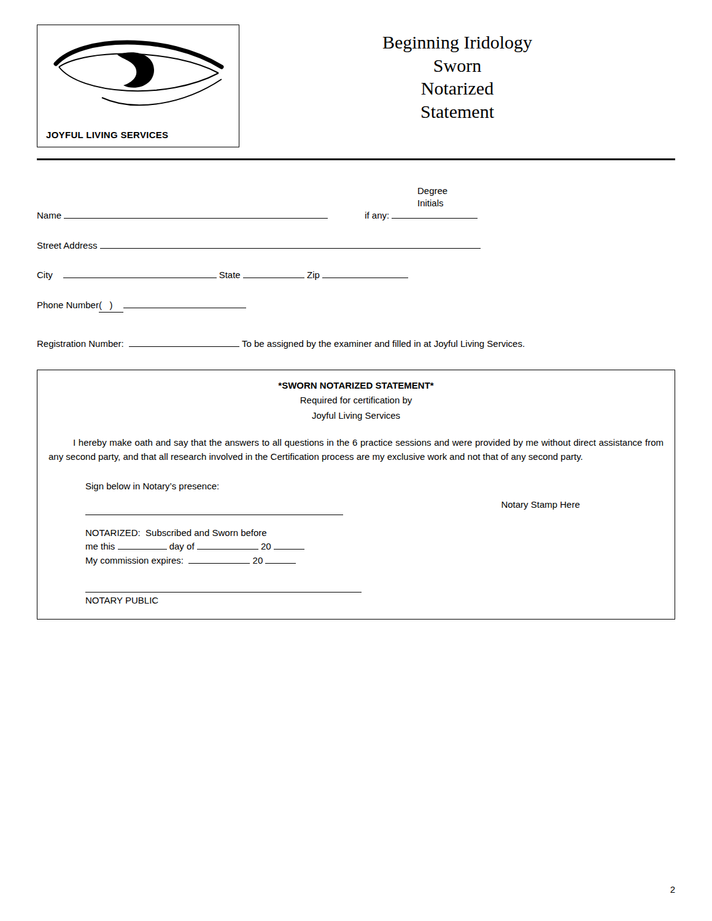JOYFUL LIVING SERVICES
Beginning Iridology
Sworn
Notarized
Statement
Degree
Initials
Name if any:
Street Address
City State Zip
Phone Number( )
Registration Number: To be assigned by the examiner and filled in at Joyful Living Services.
*SWORN NOTARIZED STATEMENT*
Required for certification by
Joyful Living Services
I hereby make oath and say that the answers to all questions in the 6 practice sessions and were provided by me without direct assistance from any second party, and that all research involved in the Certification process are my exclusive work and not that of any second party.
Sign below in Notary’s presence: NOTARIZED: Subscribed and Sworn before
me this day of 20
My commission expires: 20 NOTARY PUBLIC
Notary Stamp Here
2